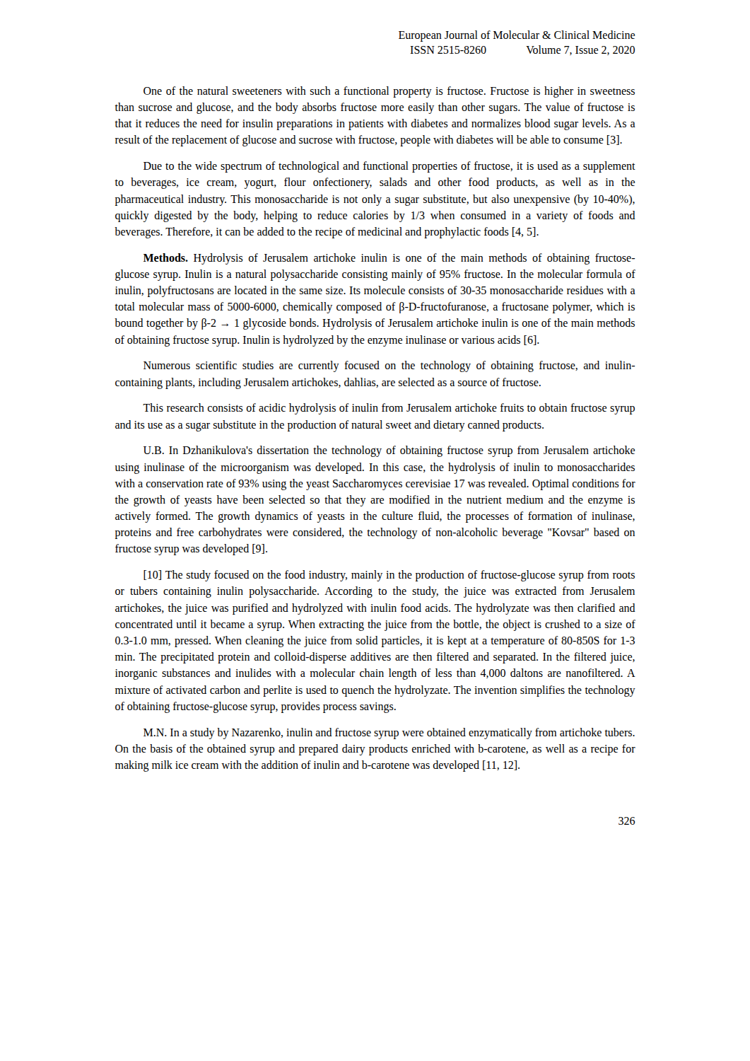European Journal of Molecular & Clinical Medicine ISSN 2515-8260 Volume 7, Issue 2, 2020
One of the natural sweeteners with such a functional property is fructose. Fructose is higher in sweetness than sucrose and glucose, and the body absorbs fructose more easily than other sugars. The value of fructose is that it reduces the need for insulin preparations in patients with diabetes and normalizes blood sugar levels. As a result of the replacement of glucose and sucrose with fructose, people with diabetes will be able to consume [3].
Due to the wide spectrum of technological and functional properties of fructose, it is used as a supplement to beverages, ice cream, yogurt, flour onfectionery, salads and other food products, as well as in the pharmaceutical industry. This monosaccharide is not only a sugar substitute, but also unexpensive (by 10-40%), quickly digested by the body, helping to reduce calories by 1/3 when consumed in a variety of foods and beverages. Therefore, it can be added to the recipe of medicinal and prophylactic foods [4, 5].
Methods. Hydrolysis of Jerusalem artichoke inulin is one of the main methods of obtaining fructose-glucose syrup. Inulin is a natural polysaccharide consisting mainly of 95% fructose. In the molecular formula of inulin, polyfructosans are located in the same size. Its molecule consists of 30-35 monosaccharide residues with a total molecular mass of 5000-6000, chemically composed of β-D-fructofuranose, a fructosane polymer, which is bound together by β-2 → 1 glycoside bonds. Hydrolysis of Jerusalem artichoke inulin is one of the main methods of obtaining fructose syrup. Inulin is hydrolyzed by the enzyme inulinase or various acids [6].
Numerous scientific studies are currently focused on the technology of obtaining fructose, and inulin-containing plants, including Jerusalem artichokes, dahlias, are selected as a source of fructose.
This research consists of acidic hydrolysis of inulin from Jerusalem artichoke fruits to obtain fructose syrup and its use as a sugar substitute in the production of natural sweet and dietary canned products.
U.B. In Dzhanikulova's dissertation the technology of obtaining fructose syrup from Jerusalem artichoke using inulinase of the microorganism was developed. In this case, the hydrolysis of inulin to monosaccharides with a conservation rate of 93% using the yeast Saccharomyces cerevisiae 17 was revealed. Optimal conditions for the growth of yeasts have been selected so that they are modified in the nutrient medium and the enzyme is actively formed. The growth dynamics of yeasts in the culture fluid, the processes of formation of inulinase, proteins and free carbohydrates were considered, the technology of non-alcoholic beverage "Kovsar" based on fructose syrup was developed [9].
[10] The study focused on the food industry, mainly in the production of fructose-glucose syrup from roots or tubers containing inulin polysaccharide. According to the study, the juice was extracted from Jerusalem artichokes, the juice was purified and hydrolyzed with inulin food acids. The hydrolyzate was then clarified and concentrated until it became a syrup. When extracting the juice from the bottle, the object is crushed to a size of 0.3-1.0 mm, pressed. When cleaning the juice from solid particles, it is kept at a temperature of 80-850S for 1-3 min. The precipitated protein and colloid-disperse additives are then filtered and separated. In the filtered juice, inorganic substances and inulides with a molecular chain length of less than 4,000 daltons are nanofiltered. A mixture of activated carbon and perlite is used to quench the hydrolyzate. The invention simplifies the technology of obtaining fructose-glucose syrup, provides process savings.
M.N. In a study by Nazarenko, inulin and fructose syrup were obtained enzymatically from artichoke tubers. On the basis of the obtained syrup and prepared dairy products enriched with b-carotene, as well as a recipe for making milk ice cream with the addition of inulin and b-carotene was developed [11, 12].
326